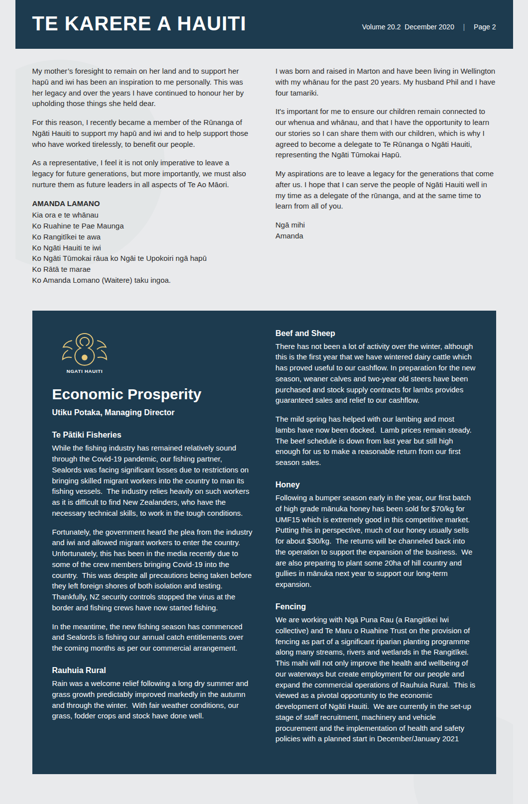Te Karere a Hauiti
Volume 20.2 December 2020 | Page 2
My mother’s foresight to remain on her land and to support her hapū and iwi has been an inspiration to me personally. This was her legacy and over the years I have continued to honour her by upholding those things she held dear.
For this reason, I recently became a member of the Rūnanga of Ngāti Hauiti to support my hapū and iwi and to help support those who have worked tirelessly, to benefit our people.
As a representative, I feel it is not only imperative to leave a legacy for future generations, but more importantly, we must also nurture them as future leaders in all aspects of Te Ao Māori.
AMANDA LAMANO
Kia ora e te whānau Ko Ruahine te Pae Maunga Ko Rangitīkei te awa Ko Ngāti Hauiti te iwi Ko Ngāti Tūmokai rāua ko Ngāi te Upokoiri ngā hapū Ko Rātā te marae Ko Amanda Lomano (Waitere) taku ingoa.
I was born and raised in Marton and have been living in Wellington with my whānau for the past 20 years. My husband Phil and I have four tamariki.
It's important for me to ensure our children remain connected to our whenua and whānau, and that I have the opportunity to learn our stories so I can share them with our children, which is why I agreed to become a delegate to Te Rūnanga o Ngāti Hauiti, representing the Ngāti Tūmokai Hapū.
My aspirations are to leave a legacy for the generations that come after us. I hope that I can serve the people of Ngāti Hauiti well in my time as a delegate of the rūnanga, and at the same time to learn from all of you.
Ngā mihi
Amanda
NGATI HAUITI
Economic Prosperity
Utiku Potaka, Managing Director
Te Pātiki Fisheries
While the fishing industry has remained relatively sound through the Covid-19 pandemic, our fishing partner, Sealords was facing significant losses due to restrictions on bringing skilled migrant workers into the country to man its fishing vessels. The industry relies heavily on such workers as it is difficult to find New Zealanders, who have the necessary technical skills, to work in the tough conditions.
Fortunately, the government heard the plea from the industry and iwi and allowed migrant workers to enter the country. Unfortunately, this has been in the media recently due to some of the crew members bringing Covid-19 into the country. This was despite all precautions being taken before they left foreign shores of both isolation and testing. Thankfully, NZ security controls stopped the virus at the border and fishing crews have now started fishing.
In the meantime, the new fishing season has commenced and Sealords is fishing our annual catch entitlements over the coming months as per our commercial arrangement.
Rauhuia Rural
Rain was a welcome relief following a long dry summer and grass growth predictably improved markedly in the autumn and through the winter. With fair weather conditions, our grass, fodder crops and stock have done well.
Beef and Sheep
There has not been a lot of activity over the winter, although this is the first year that we have wintered dairy cattle which has proved useful to our cashflow. In preparation for the new season, weaner calves and two-year old steers have been purchased and stock supply contracts for lambs provides guaranteed sales and relief to our cashflow.
The mild spring has helped with our lambing and most lambs have now been docked. Lamb prices remain steady. The beef schedule is down from last year but still high enough for us to make a reasonable return from our first season sales.
Honey
Following a bumper season early in the year, our first batch of high grade mānuka honey has been sold for $70/kg for UMF15 which is extremely good in this competitive market. Putting this in perspective, much of our honey usually sells for about $30/kg. The returns will be channeled back into the operation to support the expansion of the business. We are also preparing to plant some 20ha of hill country and gullies in mānuka next year to support our long-term expansion.
Fencing
We are working with Ngā Puna Rau (a Rangitīkei Iwi collective) and Te Maru o Ruahine Trust on the provision of fencing as part of a significant riparian planting programme along many streams, rivers and wetlands in the Rangitīkei. This mahi will not only improve the health and wellbeing of our waterways but create employment for our people and expand the commercial operations of Rauhuia Rural. This is viewed as a pivotal opportunity to the economic development of Ngāti Hauiti. We are currently in the set-up stage of staff recruitment, machinery and vehicle procurement and the implementation of health and safety policies with a planned start in December/January 2021